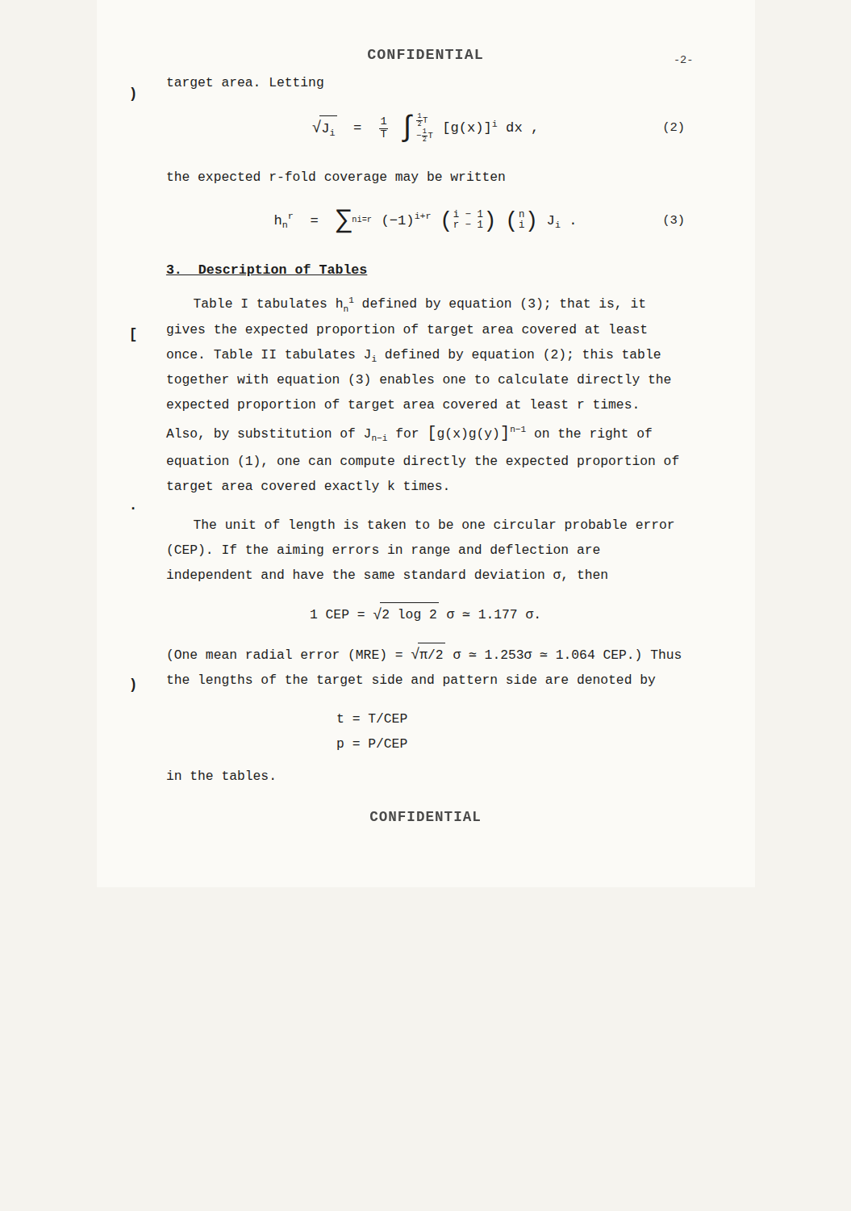-2-
CONFIDENTIAL
) [ . )
target area. Letting
Ji = 1 T ∫12 T−12 T [g(x)]i dx , (2)
the expected r-fold coverage may be written
hnr = ∑ni=r (−1)i+r (i − 1 r − 1) (ni) Ji . (3)
3. Description of Tables
Table I tabulates hn1 defined by equation (3); that is, it gives the expected proportion of target area covered at least once. Table II tabulates Ji defined by equation (2); this table together with equation (3) enables one to calculate directly the expected proportion of target area covered at least r times. Also, by substitution of Jn−i for [g(x)g(y)]n−1 on the right of equation (1), one can compute directly the expected proportion of target area covered exactly k times.
The unit of length is taken to be one circular probable error (CEP). If the aiming errors in range and deflection are independent and have the same standard deviation σ, then
1 CEP = 2 log 2 σ ≃ 1.177 σ.
(One mean radial error (MRE) = π/2 σ ≃ 1.253σ ≃ 1.064 CEP.) Thus the lengths of the target side and pattern side are denoted by
t = T/CEP p = P/CEP
in the tables.
CONFIDENTIAL